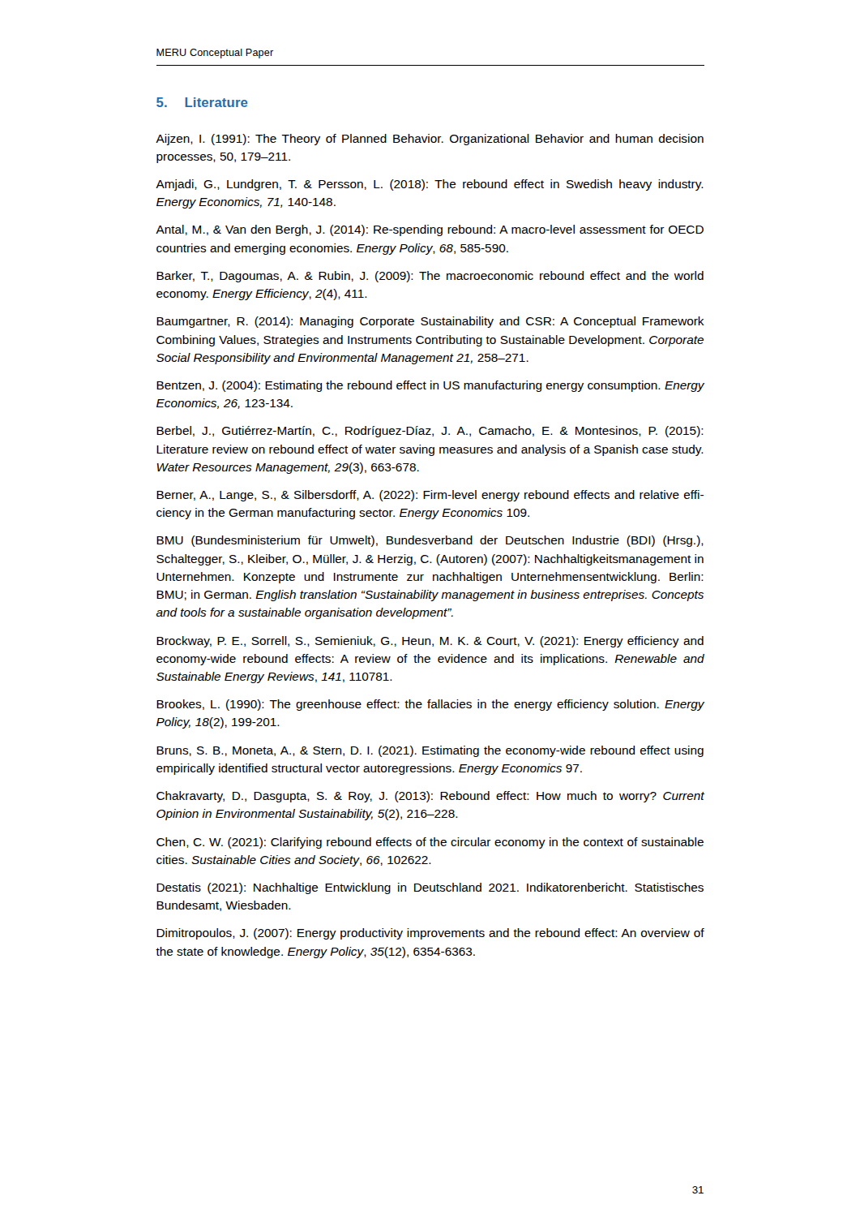MERU Conceptual Paper
5. Literature
Aijzen, I. (1991): The Theory of Planned Behavior. Organizational Behavior and human decision processes, 50, 179–211.
Amjadi, G., Lundgren, T. & Persson, L. (2018): The rebound effect in Swedish heavy industry. Energy Economics, 71, 140-148.
Antal, M., & Van den Bergh, J. (2014): Re-spending rebound: A macro-level assessment for OECD countries and emerging economies. Energy Policy, 68, 585-590.
Barker, T., Dagoumas, A. & Rubin, J. (2009): The macroeconomic rebound effect and the world economy. Energy Efficiency, 2(4), 411.
Baumgartner, R. (2014): Managing Corporate Sustainability and CSR: A Conceptual Framework Combining Values, Strategies and Instruments Contributing to Sustainable Development. Corporate Social Responsibility and Environmental Management 21, 258–271.
Bentzen, J. (2004): Estimating the rebound effect in US manufacturing energy consumption. Energy Economics, 26, 123-134.
Berbel, J., Gutiérrez-Martín, C., Rodríguez-Díaz, J. A., Camacho, E. & Montesinos, P. (2015): Literature review on rebound effect of water saving measures and analysis of a Spanish case study. Water Resources Management, 29(3), 663-678.
Berner, A., Lange, S., & Silbersdorff, A. (2022): Firm-level energy rebound effects and relative efficiency in the German manufacturing sector. Energy Economics 109.
BMU (Bundesministerium für Umwelt), Bundesverband der Deutschen Industrie (BDI) (Hrsg.), Schaltegger, S., Kleiber, O., Müller, J. & Herzig, C. (Autoren) (2007): Nachhaltigkeitsmanagement in Unternehmen. Konzepte und Instrumente zur nachhaltigen Unternehmensentwicklung. Berlin: BMU; in German. English translation “Sustainability management in business entreprises. Concepts and tools for a sustainable organisation development”.
Brockway, P. E., Sorrell, S., Semieniuk, G., Heun, M. K. & Court, V. (2021): Energy efficiency and economy-wide rebound effects: A review of the evidence and its implications. Renewable and Sustainable Energy Reviews, 141, 110781.
Brookes, L. (1990): The greenhouse effect: the fallacies in the energy efficiency solution. Energy Policy, 18(2), 199-201.
Bruns, S. B., Moneta, A., & Stern, D. I. (2021). Estimating the economy-wide rebound effect using empirically identified structural vector autoregressions. Energy Economics 97.
Chakravarty, D., Dasgupta, S. & Roy, J. (2013): Rebound effect: How much to worry? Current Opinion in Environmental Sustainability, 5(2), 216–228.
Chen, C. W. (2021): Clarifying rebound effects of the circular economy in the context of sustainable cities. Sustainable Cities and Society, 66, 102622.
Destatis (2021): Nachhaltige Entwicklung in Deutschland 2021. Indikatorenbericht. Statistisches Bundesamt, Wiesbaden.
Dimitropoulos, J. (2007): Energy productivity improvements and the rebound effect: An overview of the state of knowledge. Energy Policy, 35(12), 6354-6363.
31